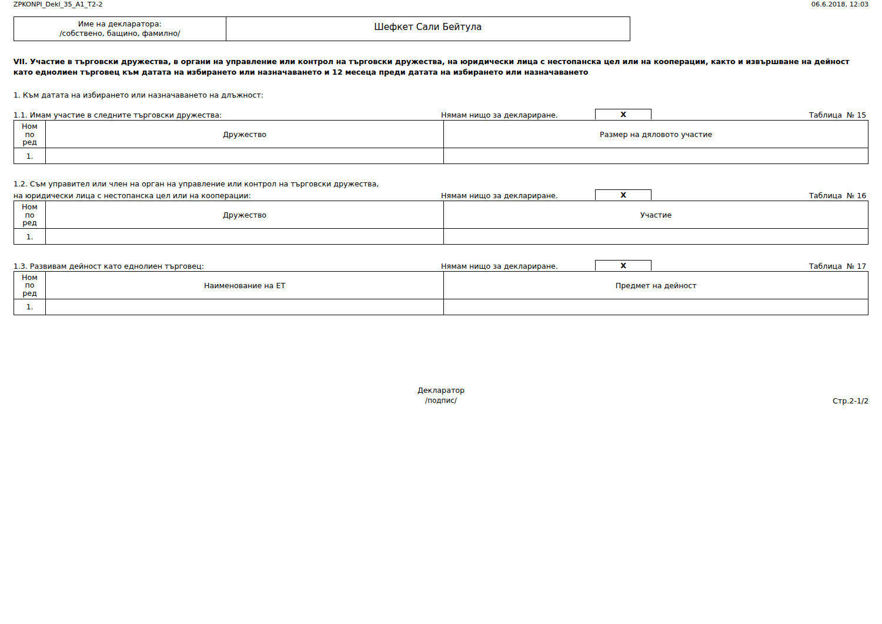ZPKONPI_Dekl_35_A1_T2-2
06.6.2018, 12:03
Име на декларатора:
/собствено, бащино, фамилно/
Шефкет Сали Бейтула
VII. Участие в търговски дружества, в органи на управление или контрол на търговски дружества, на юридически лица с нестопанска цел или на кооперации, както и извършване на дейност като еднолиен търговец към датата на избирането или назначаването и 12 месеца преди датата на избирането или назначаването
1. Към датата на избирането или назначаването на длъжност:
1.1. Имам участие в следните търговски дружества:
Нямам нищо за деклариране.
X
Таблица № 15
| Ном по ред | Дружество | Размер на дяловото участие |
| 1. | | |
1.2. Съм управител или член на орган на управление или контрол на търговски дружества,
на юридически лица с нестопанска цел или на кооперации:
Нямам нищо за деклариране.
X
Таблица № 16
| Ном по ред | Дружество | Участие |
| 1. | | |
1.3. Развивам дейност като еднолиен търговец:
Нямам нищо за деклариране.
X
Таблица № 17
| Ном по ред | Наименование на ЕТ | Предмет на дейност |
| 1. | | |
Декларатор
/подпис/
Стр.2-1/2